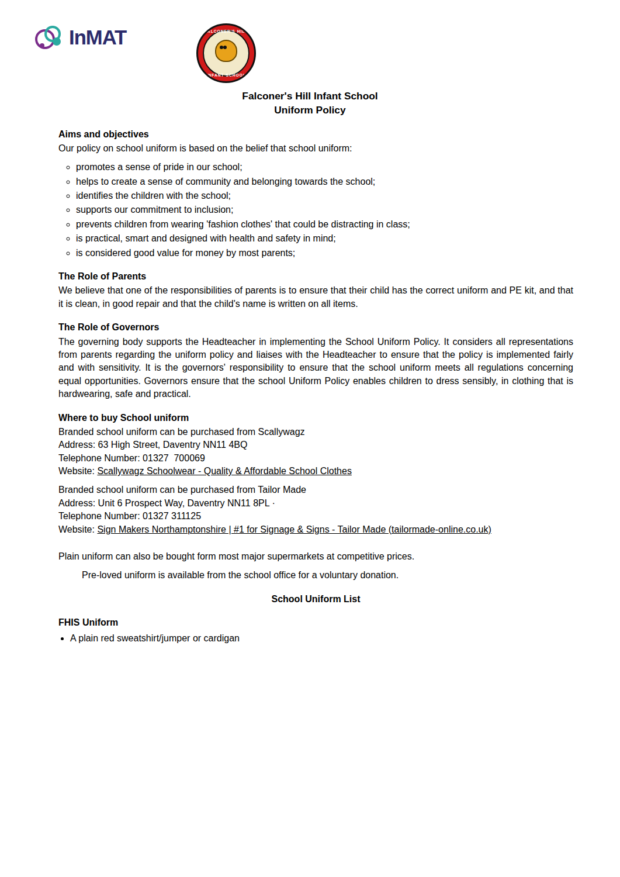InMAT
FALCONER'S HILL
INFANT SCHOOL
Falconer's Hill Infant School Uniform Policy
Aims and objectives
Our policy on school uniform is based on the belief that school uniform:
promotes a sense of pride in our school;
helps to create a sense of community and belonging towards the school;
identifies the children with the school;
supports our commitment to inclusion;
prevents children from wearing 'fashion clothes' that could be distracting in class;
is practical, smart and designed with health and safety in mind;
is considered good value for money by most parents;
The Role of Parents
We believe that one of the responsibilities of parents is to ensure that their child has the correct uniform and PE kit, and that it is clean, in good repair and that the child's name is written on all items.
The Role of Governors
The governing body supports the Headteacher in implementing the School Uniform Policy. It considers all representations from parents regarding the uniform policy and liaises with the Headteacher to ensure that the policy is implemented fairly and with sensitivity. It is the governors' responsibility to ensure that the school uniform meets all regulations concerning equal opportunities. Governors ensure that the school Uniform Policy enables children to dress sensibly, in clothing that is hardwearing, safe and practical.
Where to buy School uniform
Branded school uniform can be purchased from Scallywagz
Address: 63 High Street, Daventry NN11 4BQ
Telephone Number: 01327 700069
Website: Scallywagz Schoolwear - Quality & Affordable School Clothes
Branded school uniform can be purchased from Tailor Made
Address: Unit 6 Prospect Way, Daventry NN11 8PL ·
Telephone Number: 01327 311125
Website: Sign Makers Northamptonshire | #1 for Signage & Signs - Tailor Made (tailormade-online.co.uk)
Plain uniform can also be bought form most major supermarkets at competitive prices.
Pre-loved uniform is available from the school office for a voluntary donation.
School Uniform List
FHIS Uniform
A plain red sweatshirt/jumper or cardigan